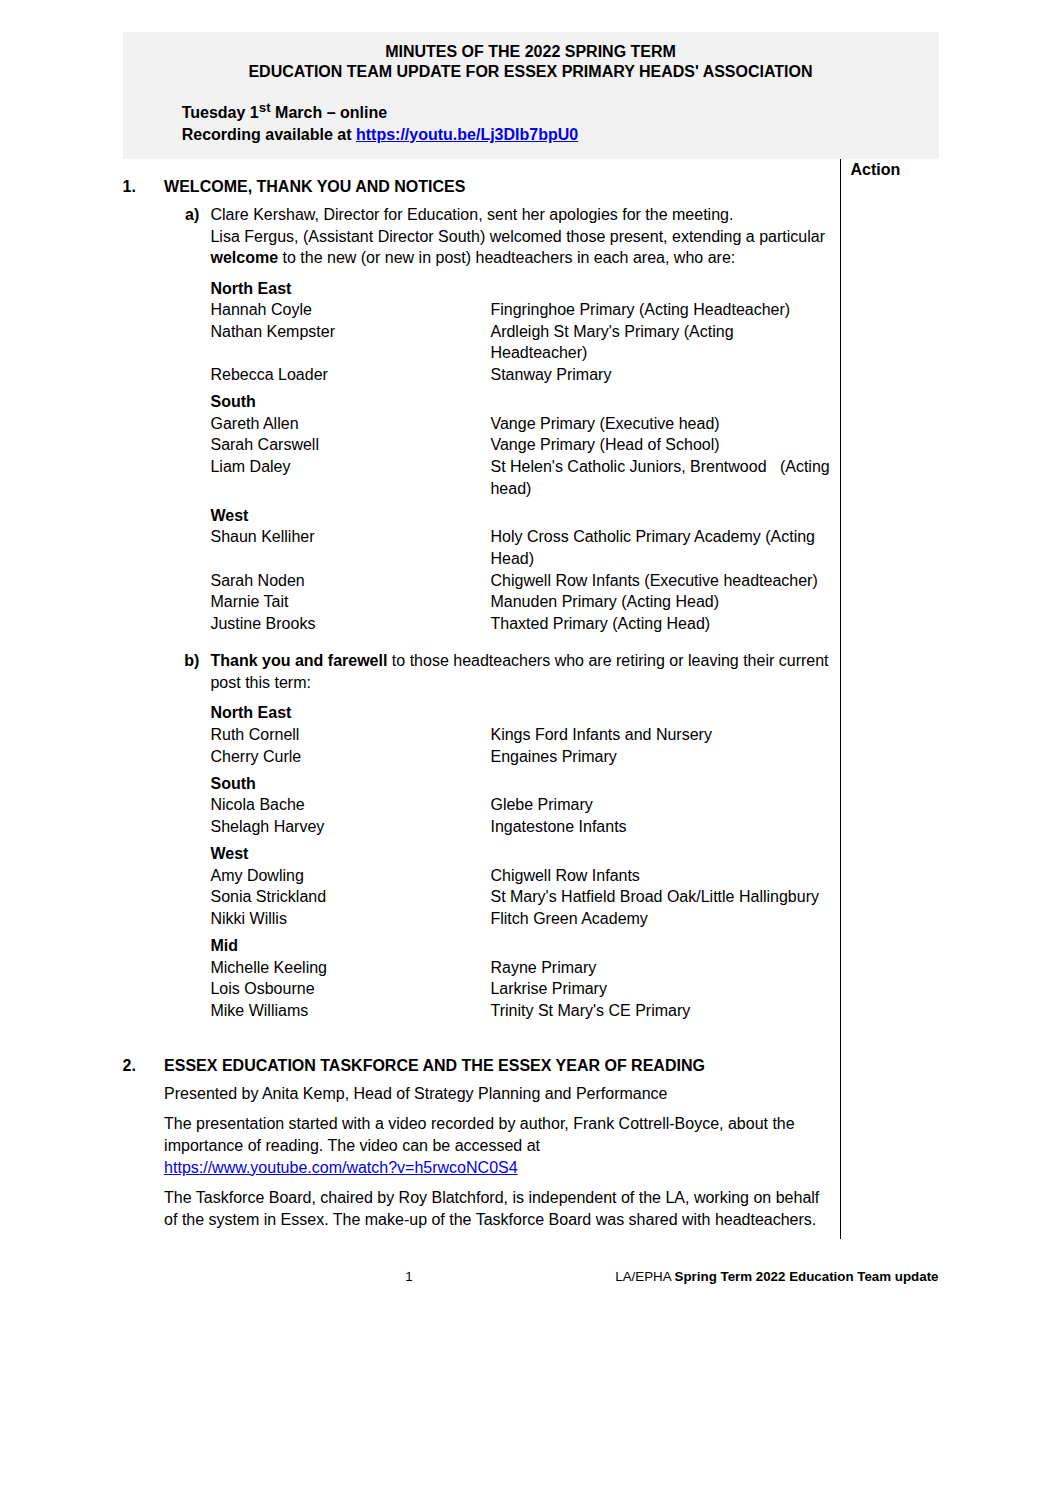Minutes of the 2022 Spring Term
Education Team Update for Essex Primary Heads' Association
Tuesday 1st March – online
Recording available at https://youtu.be/Lj3DIb7bpU0
1.
Welcome, thank you and notices
a)
Clare Kershaw, Director for Education, sent her apologies for the meeting.
Lisa Fergus, (Assistant Director South) welcomed those present, extending a particular welcome to the new (or new in post) headteachers in each area, who are:
North East
| Hannah Coyle | Fingringhoe Primary (Acting Headteacher) |
| Nathan Kempster | Ardleigh St Mary's Primary (Acting Headteacher) |
| Rebecca Loader | Stanway Primary |
South
| Gareth Allen | Vange Primary (Executive head) |
| Sarah Carswell | Vange Primary (Head of School) |
| Liam Daley | St Helen's Catholic Juniors, Brentwood (Acting head) |
West
| Shaun Kelliher | Holy Cross Catholic Primary Academy (Acting Head) |
| Sarah Noden | Chigwell Row Infants (Executive headteacher) |
| Marnie Tait | Manuden Primary (Acting Head) |
| Justine Brooks | Thaxted Primary (Acting Head) |
b)
Thank you and farewell to those headteachers who are retiring or leaving their current post this term:
North East
| Ruth Cornell | Kings Ford Infants and Nursery |
| Cherry Curle | Engaines Primary |
South
| Nicola Bache | Glebe Primary |
| Shelagh Harvey | Ingatestone Infants |
West
| Amy Dowling | Chigwell Row Infants |
| Sonia Strickland | St Mary's Hatfield Broad Oak/Little Hallingbury |
| Nikki Willis | Flitch Green Academy |
Mid
| Michelle Keeling | Rayne Primary |
| Lois Osbourne | Larkrise Primary |
| Mike Williams | Trinity St Mary's CE Primary |
2.
Essex Education Taskforce and the Essex Year of Reading
Presented by Anita Kemp, Head of Strategy Planning and Performance
The presentation started with a video recorded by author, Frank Cottrell-Boyce, about the importance of reading. The video can be accessed at
https://www.youtube.com/watch?v=h5rwcoNC0S4
The Taskforce Board, chaired by Roy Blatchford, is independent of the LA, working on behalf of the system in Essex. The make-up of the Taskforce Board was shared with headteachers.
Action
1
LA/EPHA Spring Term 2022 Education Team update